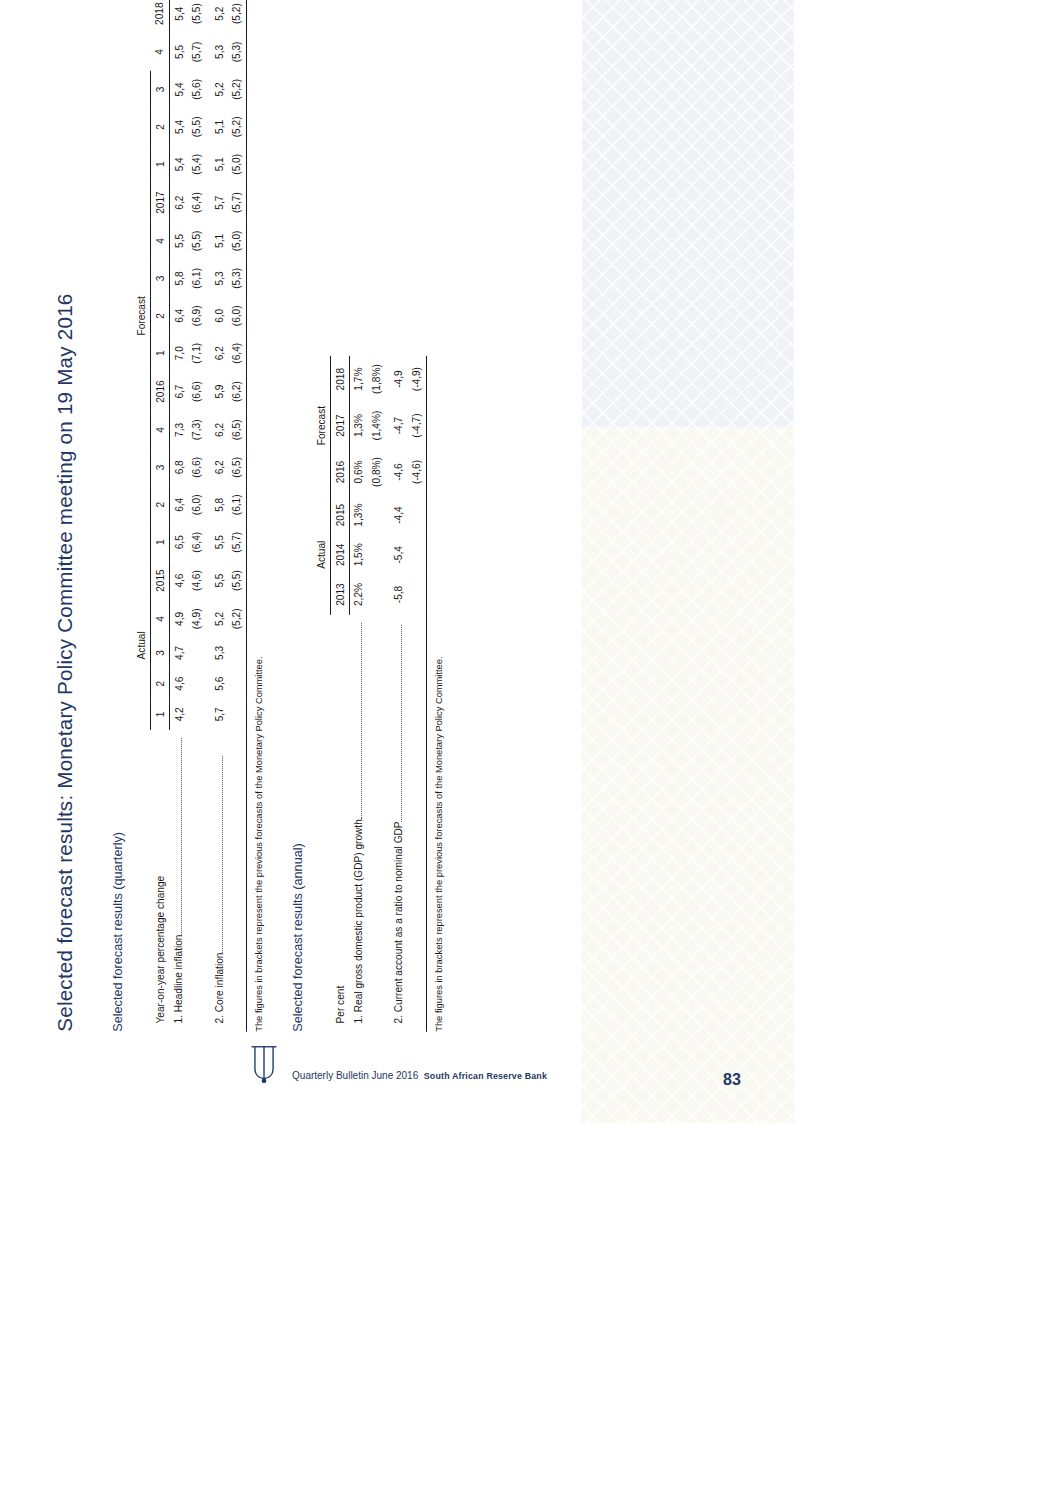Selected forecast results: Monetary Policy Committee meeting on 19 May 2016
Selected forecast results (quarterly)
| Year-on-year percentage change | Actual | Forecast |
| --- | --- | --- |
| 1 | 2 | 3 | 4 | 2015 | 1 | 2 | 3 | 4 | 2016 | 1 | 2 | 3 | 4 | 2017 | 1 | 2 | 3 | 4 | 2018 |
| 1. Headline inflation | 4,2 | 4,6 | 4,7 | 4,9 | 4,6 | 6,5 | 6,4 | 6,8 | 7,3 | 6,7 | 7,0 | 6,4 | 5,8 | 5,5 | 6,2 | 5,4 | 5,4 | 5,4 | 5,5 | 5,4 |
| | | | | (4,9) | (4,6) | (6,4) | (6,0) | (6,6) | (7,3) | (6,6) | (7,1) | (6,9) | (6,1) | (5,5) | (6,4) | (5,4) | (5,5) | (5,6) | (5,7) | (5,5) |
| 2. Core inflation | 5,7 | 5,6 | 5,3 | 5,2 | 5,5 | 5,5 | 5,8 | 6,2 | 6,2 | 5,9 | 6,2 | 6,0 | 5,3 | 5,1 | 5,7 | 5,1 | 5,1 | 5,2 | 5,3 | 5,2 |
| | | | | (5,2) | (5,5) | (5,7) | (6,1) | (6,5) | (6,5) | (6,2) | (6,4) | (6,0) | (5,3) | (5,0) | (5,7) | (5,0) | (5,2) | (5,2) | (5,3) | (5,2) |
The figures in brackets represent the previous forecasts of the Monetary Policy Committee.
Selected forecast results (annual)
| Per cent | Actual | Forecast |
| --- | --- | --- |
| 2013 | 2014 | 2015 | 2016 | 2017 | 2018 |
| 1. Real gross domestic product (GDP) growth | 2,2% | 1,5% | 1,3% | 0,6% | 1,3% | 1,7% |
| | | | | (0,8%) | (1,4%) | (1,8%) |
| 2. Current account as a ratio to nominal GDP | -5,8 | -5,4 | -4,4 | -4,6 | -4,7 | -4,9 |
| | | | | (-4,6) | (-4,7) | (-4,9) |
The figures in brackets represent the previous forecasts of the Monetary Policy Committee.
Quarterly Bulletin June 2016 South African Reserve Bank
83